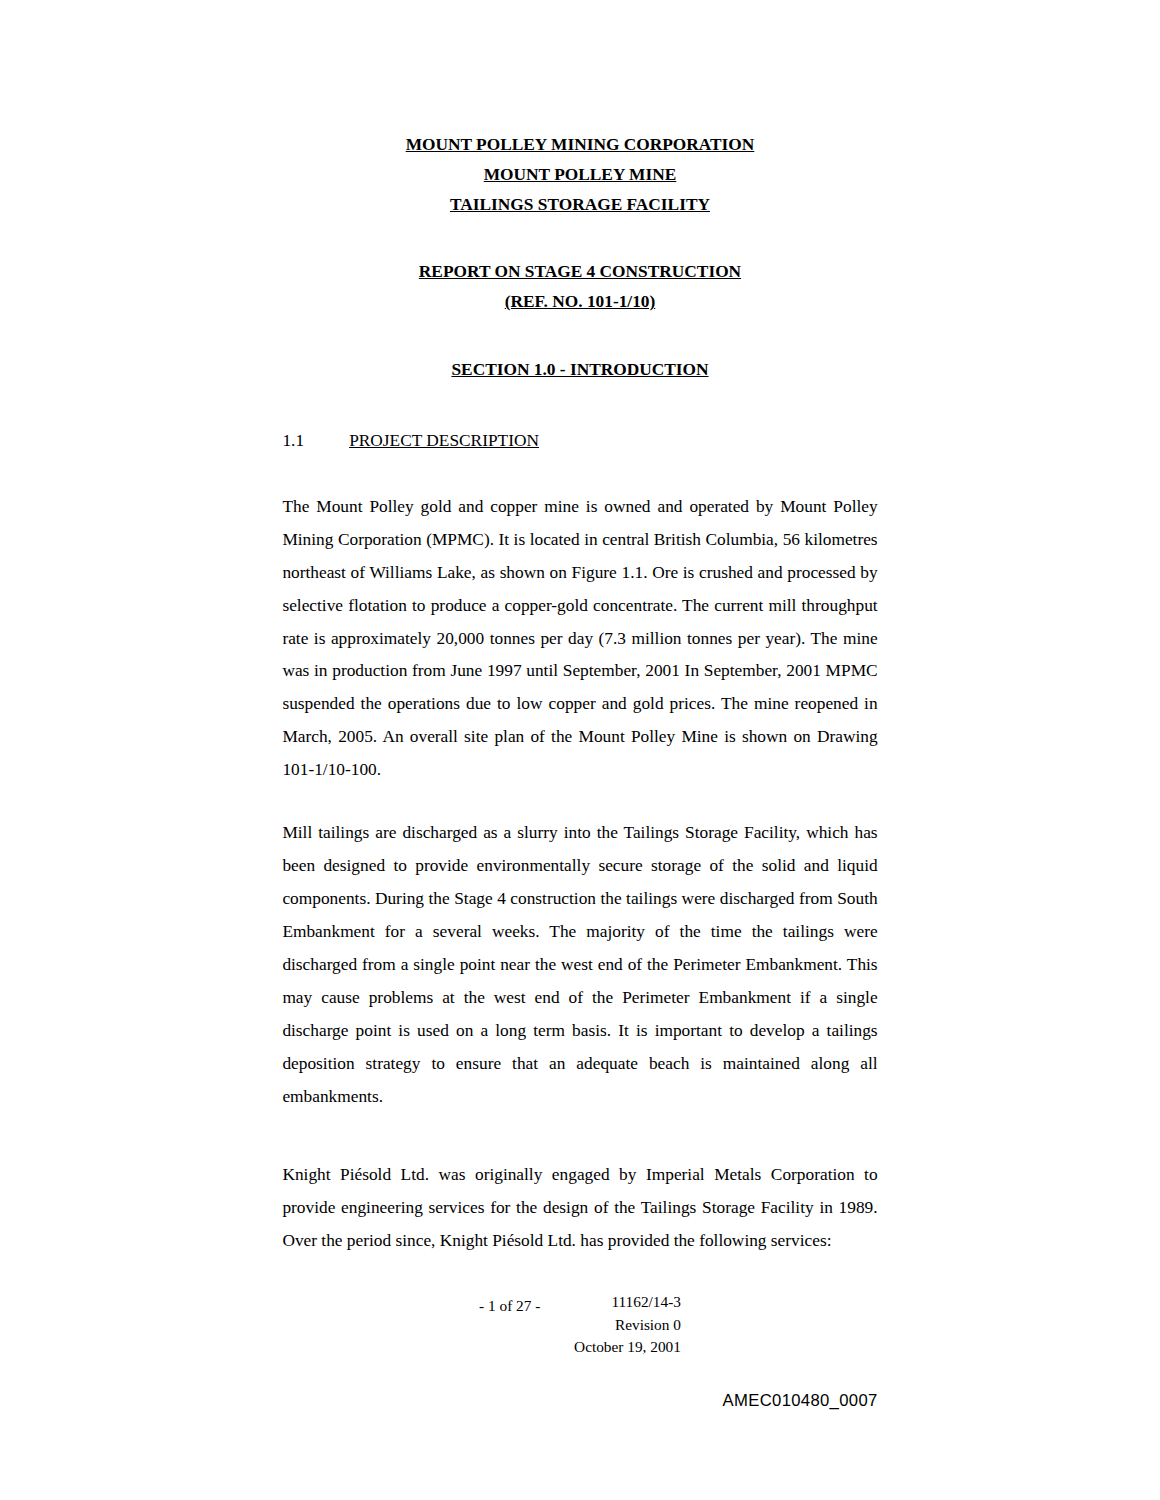MOUNT POLLEY MINING CORPORATION
MOUNT POLLEY MINE
TAILINGS STORAGE FACILITY
REPORT ON STAGE 4 CONSTRUCTION
(REF. NO. 101-1/10)
SECTION 1.0 - INTRODUCTION
1.1 PROJECT DESCRIPTION
The Mount Polley gold and copper mine is owned and operated by Mount Polley Mining Corporation (MPMC). It is located in central British Columbia, 56 kilometres northeast of Williams Lake, as shown on Figure 1.1. Ore is crushed and processed by selective flotation to produce a copper-gold concentrate. The current mill throughput rate is approximately 20,000 tonnes per day (7.3 million tonnes per year). The mine was in production from June 1997 until September, 2001 In September, 2001 MPMC suspended the operations due to low copper and gold prices. The mine reopened in March, 2005. An overall site plan of the Mount Polley Mine is shown on Drawing 101-1/10-100.
Mill tailings are discharged as a slurry into the Tailings Storage Facility, which has been designed to provide environmentally secure storage of the solid and liquid components. During the Stage 4 construction the tailings were discharged from South Embankment for a several weeks. The majority of the time the tailings were discharged from a single point near the west end of the Perimeter Embankment. This may cause problems at the west end of the Perimeter Embankment if a single discharge point is used on a long term basis. It is important to develop a tailings deposition strategy to ensure that an adequate beach is maintained along all embankments.
Knight Piésold Ltd. was originally engaged by Imperial Metals Corporation to provide engineering services for the design of the Tailings Storage Facility in 1989. Over the period since, Knight Piésold Ltd. has provided the following services:
- 1 of 27 -
11162/14-3
Revision 0
October 19, 2001
AMEC010480_0007